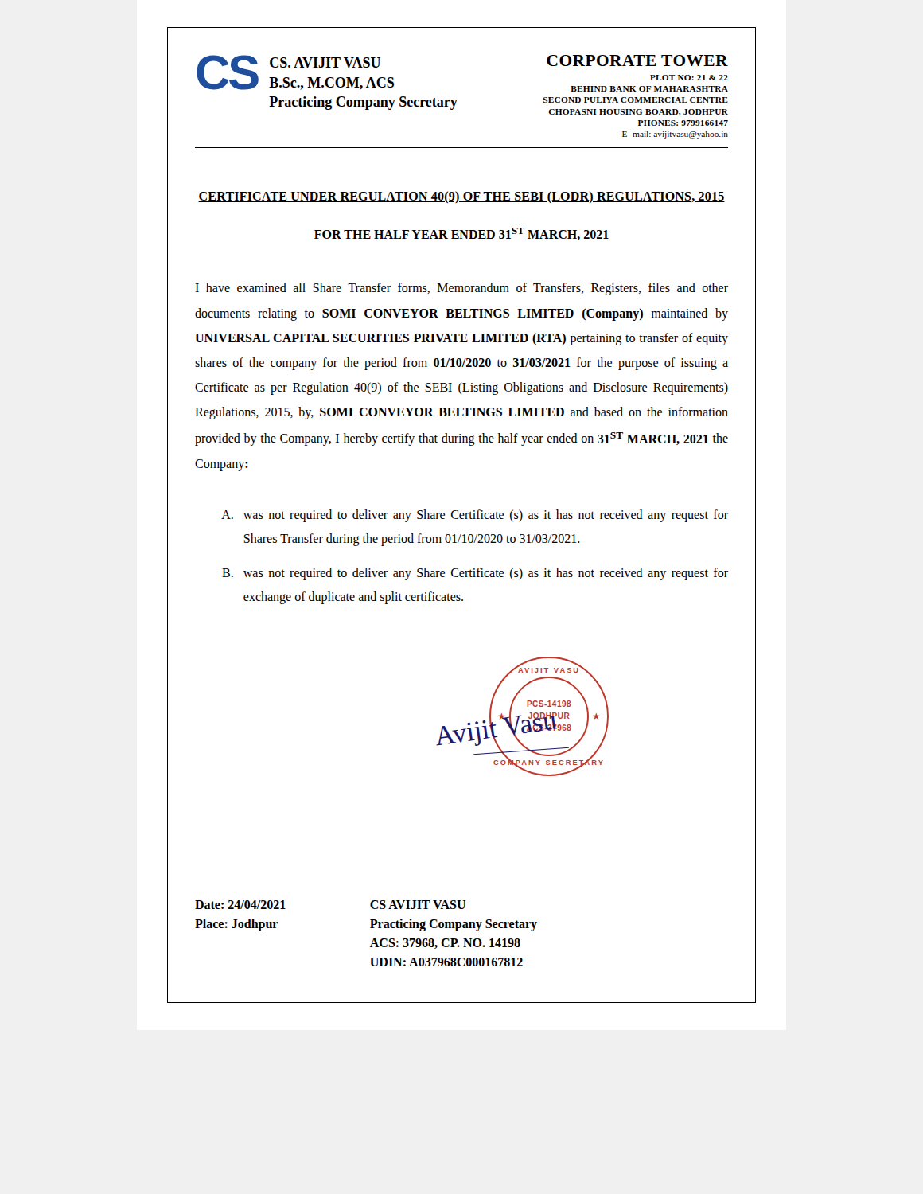CS
CS. AVIJIT VASU
B.Sc., M.COM, ACS
Practicing Company Secretary
CORPORATE TOWER
PLOT NO: 21 & 22
BEHIND BANK OF MAHARASHTRA
SECOND PULIYA COMMERCIAL CENTRE
CHOPASNI HOUSING BOARD, JODHPUR
PHONES: 9799166147
E- mail: avijitvasu@yahoo.in
CERTIFICATE UNDER REGULATION 40(9) OF THE SEBI (LODR) REGULATIONS, 2015
FOR THE HALF YEAR ENDED 31ST MARCH, 2021
I have examined all Share Transfer forms, Memorandum of Transfers, Registers, files and other documents relating to SOMI CONVEYOR BELTINGS LIMITED (Company) maintained by UNIVERSAL CAPITAL SECURITIES PRIVATE LIMITED (RTA) pertaining to transfer of equity shares of the company for the period from 01/10/2020 to 31/03/2021 for the purpose of issuing a Certificate as per Regulation 40(9) of the SEBI (Listing Obligations and Disclosure Requirements) Regulations, 2015, by, SOMI CONVEYOR BELTINGS LIMITED and based on the information provided by the Company, I hereby certify that during the half year ended on 31ST MARCH, 2021 the Company:
was not required to deliver any Share Certificate (s) as it has not received any request for Shares Transfer during the period from 01/10/2020 to 31/03/2021.
was not required to deliver any Share Certificate (s) as it has not received any request for exchange of duplicate and split certificates.
AVIJIT VASU
★
★
PCS-14198
JODHPUR
ACS-37968
COMPANY SECRETARY
Avijit Vasu
Date: 24/04/2021
Place: Jodhpur
CS AVIJIT VASU
Practicing Company Secretary
ACS: 37968, CP. NO. 14198
UDIN: A037968C000167812